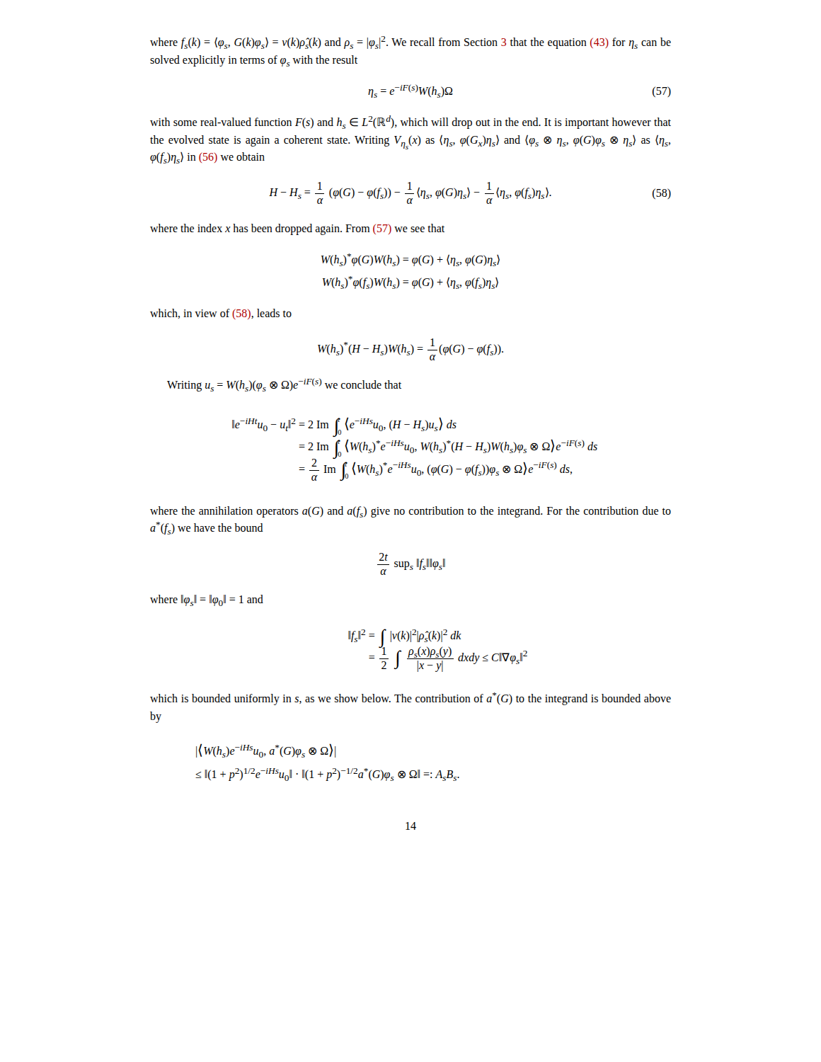where fs(k) = ⟨φs, G(k)φs⟩ = v(k)ρ̂s(k) and ρs = |φs|2. We recall from Section 3 that the equation (43) for ηs can be solved explicitly in terms of φs with the result
ηs = e−iF(s)W(hs)Ω (57)
with some real-valued function F(s) and hs ∈ L2(ℝd), which will drop out in the end. It is important however that the evolved state is again a coherent state. Writing Vηs(x) as ⟨ηs, φ(Gx)ηs⟩ and ⟨φs ⊗ ηs, φ(G)φs ⊗ ηs⟩ as ⟨ηs, φ(fs)ηs⟩ in (56) we obtain
H − Hs = 1 α (φ(G) − φ(fs)) − 1 α⟨ηs, φ(G)ηs⟩ − 1 α⟨ηs, φ(fs)ηs⟩. (58)
where the index x has been dropped again. From (57) we see that
W(hs)*φ(G)W(hs) = φ(G) + ⟨ηs, φ(G)ηs⟩
W(hs)*φ(fs)W(hs) = φ(G) + ⟨ηs, φ(fs)ηs⟩
which, in view of (58), leads to
W(hs)*(H − Hs)W(hs) = 1 α(φ(G) − φ(fs)).
Writing us = W(hs)(φs ⊗ Ω)e−iF(s) we conclude that
‖e−iHtu0 − ut‖2 = 2 Im ∫t 0 ⟨e−iHsu0, (H − Hs)us⟩ ds
= 2 Im ∫t 0 ⟨W(hs)*e−iHsu0, W(hs)*(H − Hs)W(hs)φs ⊗ Ω⟩e−iF(s) ds
= 2 α Im ∫t 0 ⟨W(hs)*e−iHsu0, (φ(G) − φ(fs))φs ⊗ Ω⟩e−iF(s) ds,
where the annihilation operators a(G) and a(fs) give no contribution to the integrand. For the contribution due to a*(fs) we have the bound
2t α sups ‖fs‖‖φs‖
where ‖φs‖ = ‖φ0‖ = 1 and
‖fs‖2 = ∫ |v(k)|2|ρ̂s(k)|2 dk
= 12 ∫ ρs(x)ρs(y)|x − y| dxdy ≤ C‖∇φs‖2
which is bounded uniformly in s, as we show below. The contribution of a*(G) to the integrand is bounded above by
|⟨W(hs)e−iHsu0, a*(G)φs ⊗ Ω⟩|
≤ ‖(1 + p2)1/2e−iHsu0‖ · ‖(1 + p2)−1/2a*(G)φs ⊗ Ω‖ =: AsBs.
14